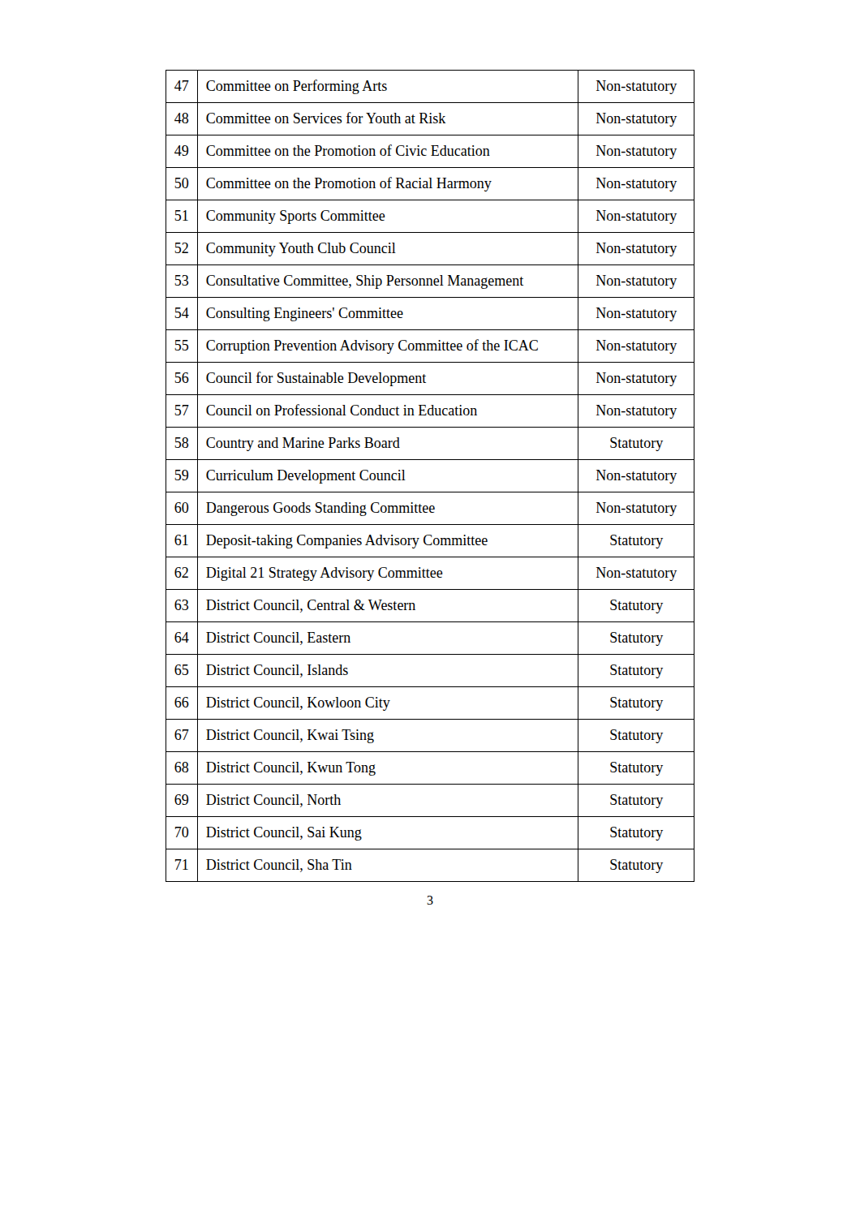| 47 | Committee on Performing Arts | Non-statutory |
| 48 | Committee on Services for Youth at Risk | Non-statutory |
| 49 | Committee on the Promotion of Civic Education | Non-statutory |
| 50 | Committee on the Promotion of Racial Harmony | Non-statutory |
| 51 | Community Sports Committee | Non-statutory |
| 52 | Community Youth Club Council | Non-statutory |
| 53 | Consultative Committee, Ship Personnel Management | Non-statutory |
| 54 | Consulting Engineers' Committee | Non-statutory |
| 55 | Corruption Prevention Advisory Committee of the ICAC | Non-statutory |
| 56 | Council for Sustainable Development | Non-statutory |
| 57 | Council on Professional Conduct in Education | Non-statutory |
| 58 | Country and Marine Parks Board | Statutory |
| 59 | Curriculum Development Council | Non-statutory |
| 60 | Dangerous Goods Standing Committee | Non-statutory |
| 61 | Deposit-taking Companies Advisory Committee | Statutory |
| 62 | Digital 21 Strategy Advisory Committee | Non-statutory |
| 63 | District Council, Central & Western | Statutory |
| 64 | District Council, Eastern | Statutory |
| 65 | District Council, Islands | Statutory |
| 66 | District Council, Kowloon City | Statutory |
| 67 | District Council, Kwai Tsing | Statutory |
| 68 | District Council, Kwun Tong | Statutory |
| 69 | District Council, North | Statutory |
| 70 | District Council, Sai Kung | Statutory |
| 71 | District Council, Sha Tin | Statutory |
3